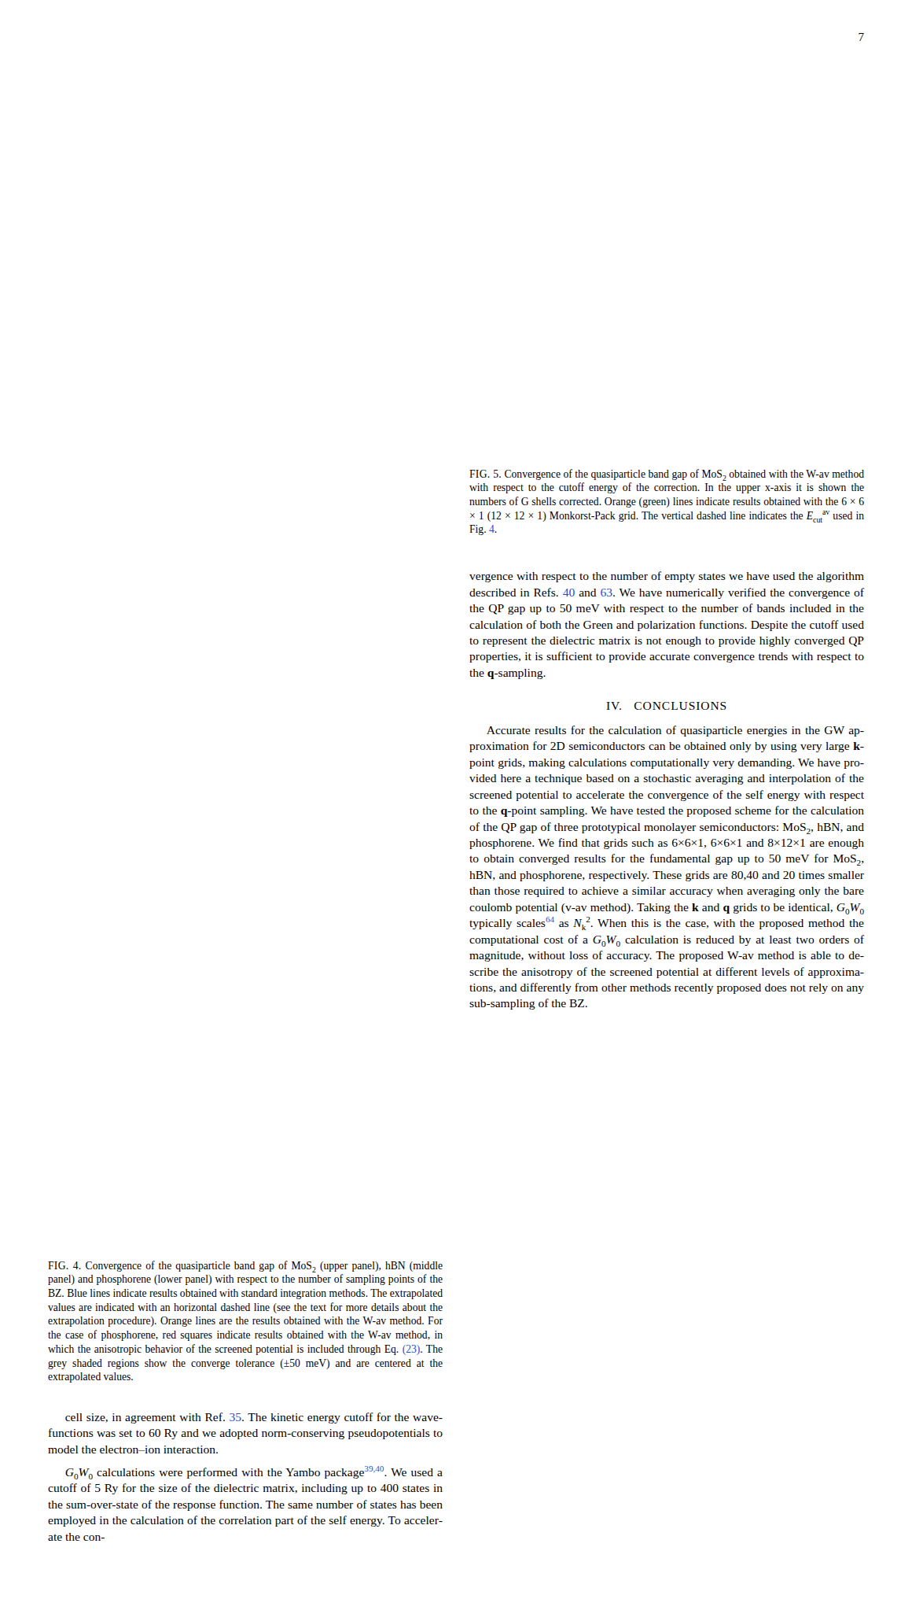7
FIG. 4. Convergence of the quasiparticle band gap of MoS2 (upper panel), hBN (middle panel) and phosphorene (lower panel) with respect to the number of sampling points of the BZ. Blue lines indicate results obtained with standard integration methods. The extrapolated values are indicated with an horizontal dashed line (see the text for more details about the extrapolation procedure). Orange lines are the results obtained with the W-av method. For the case of phosphorene, red squares indicate results obtained with the W-av method, in which the anisotropic behavior of the screened potential is included through Eq. (23). The grey shaded regions show the converge tolerance (±50 meV) and are centered at the extrapolated values.
cell size, in agreement with Ref. 35. The kinetic energy cutoff for the wavefunctions was set to 60 Ry and we adopted norm-conserving pseudopotentials to model the electron–ion interaction.
G0W0 calculations were performed with the Yambo package39,40. We used a cutoff of 5 Ry for the size of the dielectric matrix, including up to 400 states in the sum-over-state of the response function. The same number of states has been employed in the calculation of the correlation part of the self energy. To accelerate the con-
FIG. 5. Convergence of the quasiparticle band gap of MoS2 obtained with the W-av method with respect to the cutoff energy of the correction. In the upper x-axis it is shown the numbers of G shells corrected. Orange (green) lines indicate results obtained with the 6 × 6 × 1 (12 × 12 × 1) Monkorst-Pack grid. The vertical dashed line indicates the Ecutav used in Fig. 4.
vergence with respect to the number of empty states we have used the algorithm described in Refs. 40 and 63. We have numerically verified the convergence of the QP gap up to 50 meV with respect to the number of bands included in the calculation of both the Green and polarization functions. Despite the cutoff used to represent the dielectric matrix is not enough to provide highly converged QP properties, it is sufficient to provide accurate convergence trends with respect to the q-sampling.
IV. Conclusions
Accurate results for the calculation of quasiparticle energies in the GW approximation for 2D semiconductors can be obtained only by using very large k-point grids, making calculations computationally very demanding. We have provided here a technique based on a stochastic averaging and interpolation of the screened potential to accelerate the convergence of the self energy with respect to the q-point sampling. We have tested the proposed scheme for the calculation of the QP gap of three prototypical monolayer semiconductors: MoS2, hBN, and phosphorene. We find that grids such as 6×6×1, 6×6×1 and 8×12×1 are enough to obtain converged results for the fundamental gap up to 50 meV for MoS2, hBN, and phosphorene, respectively. These grids are 80,40 and 20 times smaller than those required to achieve a similar accuracy when averaging only the bare coulomb potential (v-av method). Taking the k and q grids to be identical, G0W0 typically scales64 as Nk2. When this is the case, with the proposed method the computational cost of a G0W0 calculation is reduced by at least two orders of magnitude, without loss of accuracy. The proposed W-av method is able to describe the anisotropy of the screened potential at different levels of approximations, and differently from other methods recently proposed does not rely on any sub-sampling of the BZ.